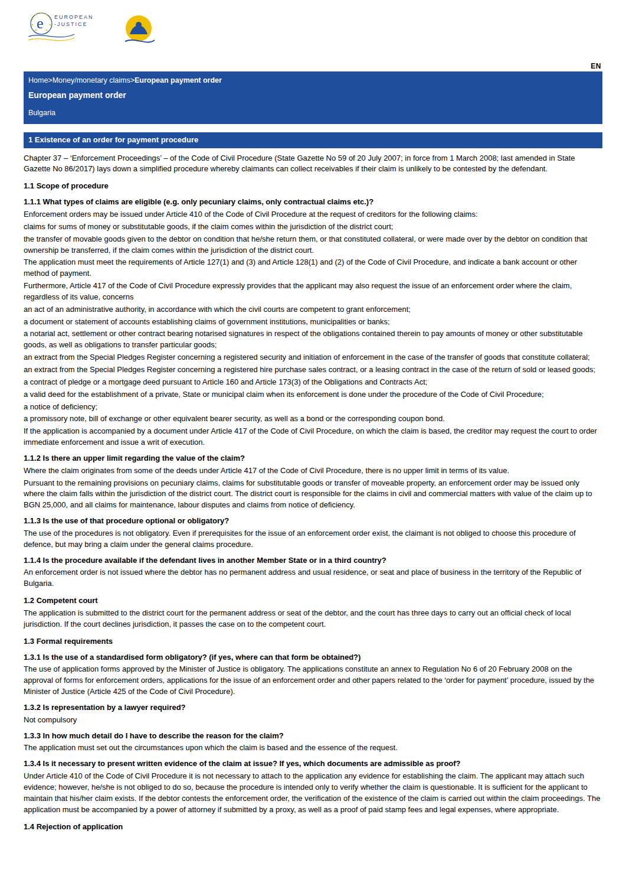e EUROPEAN -JUSTICE
EN
Home>Money/monetary claims>European payment order
European payment order
Bulgaria
1 Existence of an order for payment procedure
Chapter 37 – ‘Enforcement Proceedings’ – of the Code of Civil Procedure (State Gazette No 59 of 20 July 2007; in force from 1 March 2008; last amended in State Gazette No 86/2017) lays down a simplified procedure whereby claimants can collect receivables if their claim is unlikely to be contested by the defendant.
1.1 Scope of procedure
1.1.1 What types of claims are eligible (e.g. only pecuniary claims, only contractual claims etc.)?
Enforcement orders may be issued under Article 410 of the Code of Civil Procedure at the request of creditors for the following claims:
claims for sums of money or substitutable goods, if the claim comes within the jurisdiction of the district court;
the transfer of movable goods given to the debtor on condition that he/she return them, or that constituted collateral, or were made over by the debtor on condition that ownership be transferred, if the claim comes within the jurisdiction of the district court.
The application must meet the requirements of Article 127(1) and (3) and Article 128(1) and (2) of the Code of Civil Procedure, and indicate a bank account or other method of payment.
Furthermore, Article 417 of the Code of Civil Procedure expressly provides that the applicant may also request the issue of an enforcement order where the claim, regardless of its value, concerns
an act of an administrative authority, in accordance with which the civil courts are competent to grant enforcement;
a document or statement of accounts establishing claims of government institutions, municipalities or banks;
a notarial act, settlement or other contract bearing notarised signatures in respect of the obligations contained therein to pay amounts of money or other substitutable goods, as well as obligations to transfer particular goods;
an extract from the Special Pledges Register concerning a registered security and initiation of enforcement in the case of the transfer of goods that constitute collateral;
an extract from the Special Pledges Register concerning a registered hire purchase sales contract, or a leasing contract in the case of the return of sold or leased goods;
a contract of pledge or a mortgage deed pursuant to Article 160 and Article 173(3) of the Obligations and Contracts Act;
a valid deed for the establishment of a private, State or municipal claim when its enforcement is done under the procedure of the Code of Civil Procedure;
a notice of deficiency;
a promissory note, bill of exchange or other equivalent bearer security, as well as a bond or the corresponding coupon bond.
If the application is accompanied by a document under Article 417 of the Code of Civil Procedure, on which the claim is based, the creditor may request the court to order immediate enforcement and issue a writ of execution.
1.1.2 Is there an upper limit regarding the value of the claim?
Where the claim originates from some of the deeds under Article 417 of the Code of Civil Procedure, there is no upper limit in terms of its value.
Pursuant to the remaining provisions on pecuniary claims, claims for substitutable goods or transfer of moveable property, an enforcement order may be issued only where the claim falls within the jurisdiction of the district court. The district court is responsible for the claims in civil and commercial matters with value of the claim up to BGN 25,000, and all claims for maintenance, labour disputes and claims from notice of deficiency.
1.1.3 Is the use of that procedure optional or obligatory?
The use of the procedures is not obligatory. Even if prerequisites for the issue of an enforcement order exist, the claimant is not obliged to choose this procedure of defence, but may bring a claim under the general claims procedure.
1.1.4 Is the procedure available if the defendant lives in another Member State or in a third country?
An enforcement order is not issued where the debtor has no permanent address and usual residence, or seat and place of business in the territory of the Republic of Bulgaria.
1.2 Competent court
The application is submitted to the district court for the permanent address or seat of the debtor, and the court has three days to carry out an official check of local jurisdiction. If the court declines jurisdiction, it passes the case on to the competent court.
1.3 Formal requirements
1.3.1 Is the use of a standardised form obligatory? (if yes, where can that form be obtained?)
The use of application forms approved by the Minister of Justice is obligatory. The applications constitute an annex to Regulation No 6 of 20 February 2008 on the approval of forms for enforcement orders, applications for the issue of an enforcement order and other papers related to the ‘order for payment’ procedure, issued by the Minister of Justice (Article 425 of the Code of Civil Procedure).
1.3.2 Is representation by a lawyer required?
Not compulsory
1.3.3 In how much detail do I have to describe the reason for the claim?
The application must set out the circumstances upon which the claim is based and the essence of the request.
1.3.4 Is it necessary to present written evidence of the claim at issue? If yes, which documents are admissible as proof?
Under Article 410 of the Code of Civil Procedure it is not necessary to attach to the application any evidence for establishing the claim. The applicant may attach such evidence; however, he/she is not obliged to do so, because the procedure is intended only to verify whether the claim is questionable. It is sufficient for the applicant to maintain that his/her claim exists. If the debtor contests the enforcement order, the verification of the existence of the claim is carried out within the claim proceedings. The application must be accompanied by a power of attorney if submitted by a proxy, as well as a proof of paid stamp fees and legal expenses, where appropriate.
1.4 Rejection of application